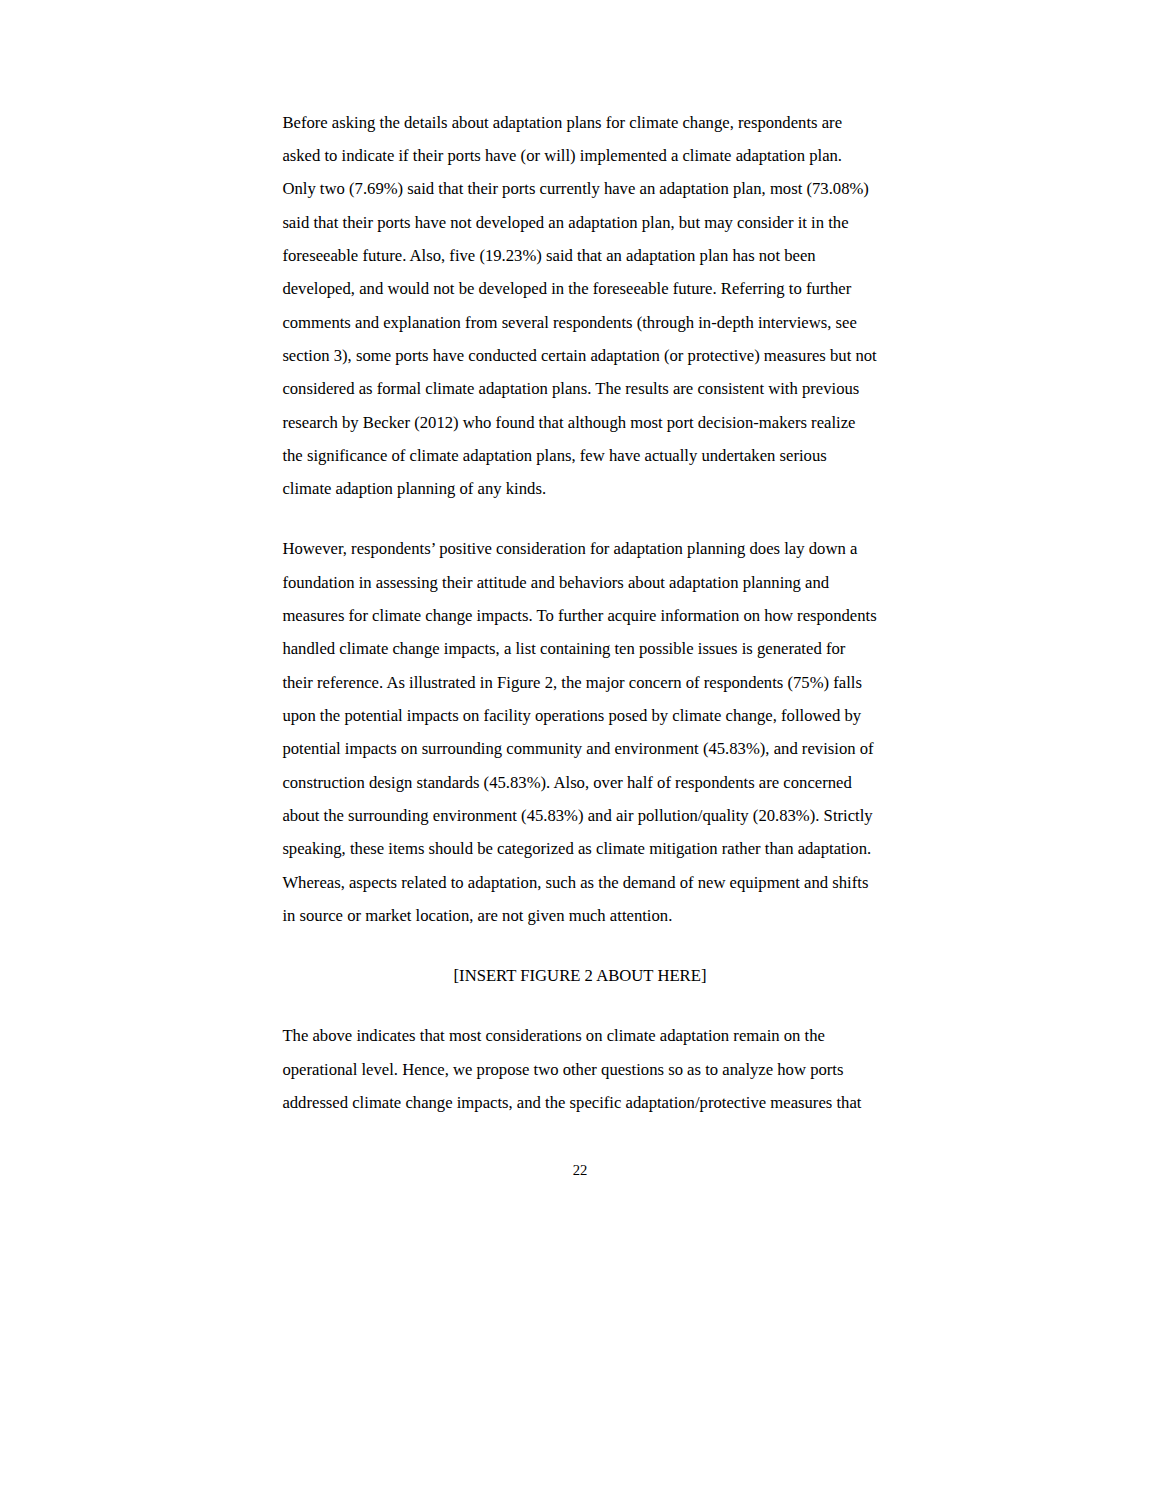Before asking the details about adaptation plans for climate change, respondents are asked to indicate if their ports have (or will) implemented a climate adaptation plan. Only two (7.69%) said that their ports currently have an adaptation plan, most (73.08%) said that their ports have not developed an adaptation plan, but may consider it in the foreseeable future. Also, five (19.23%) said that an adaptation plan has not been developed, and would not be developed in the foreseeable future. Referring to further comments and explanation from several respondents (through in-depth interviews, see section 3), some ports have conducted certain adaptation (or protective) measures but not considered as formal climate adaptation plans. The results are consistent with previous research by Becker (2012) who found that although most port decision-makers realize the significance of climate adaptation plans, few have actually undertaken serious climate adaption planning of any kinds.
However, respondents’ positive consideration for adaptation planning does lay down a foundation in assessing their attitude and behaviors about adaptation planning and measures for climate change impacts. To further acquire information on how respondents handled climate change impacts, a list containing ten possible issues is generated for their reference. As illustrated in Figure 2, the major concern of respondents (75%) falls upon the potential impacts on facility operations posed by climate change, followed by potential impacts on surrounding community and environment (45.83%), and revision of construction design standards (45.83%). Also, over half of respondents are concerned about the surrounding environment (45.83%) and air pollution/quality (20.83%). Strictly speaking, these items should be categorized as climate mitigation rather than adaptation. Whereas, aspects related to adaptation, such as the demand of new equipment and shifts in source or market location, are not given much attention.
[INSERT FIGURE 2 ABOUT HERE]
The above indicates that most considerations on climate adaptation remain on the operational level. Hence, we propose two other questions so as to analyze how ports addressed climate change impacts, and the specific adaptation/protective measures that
22